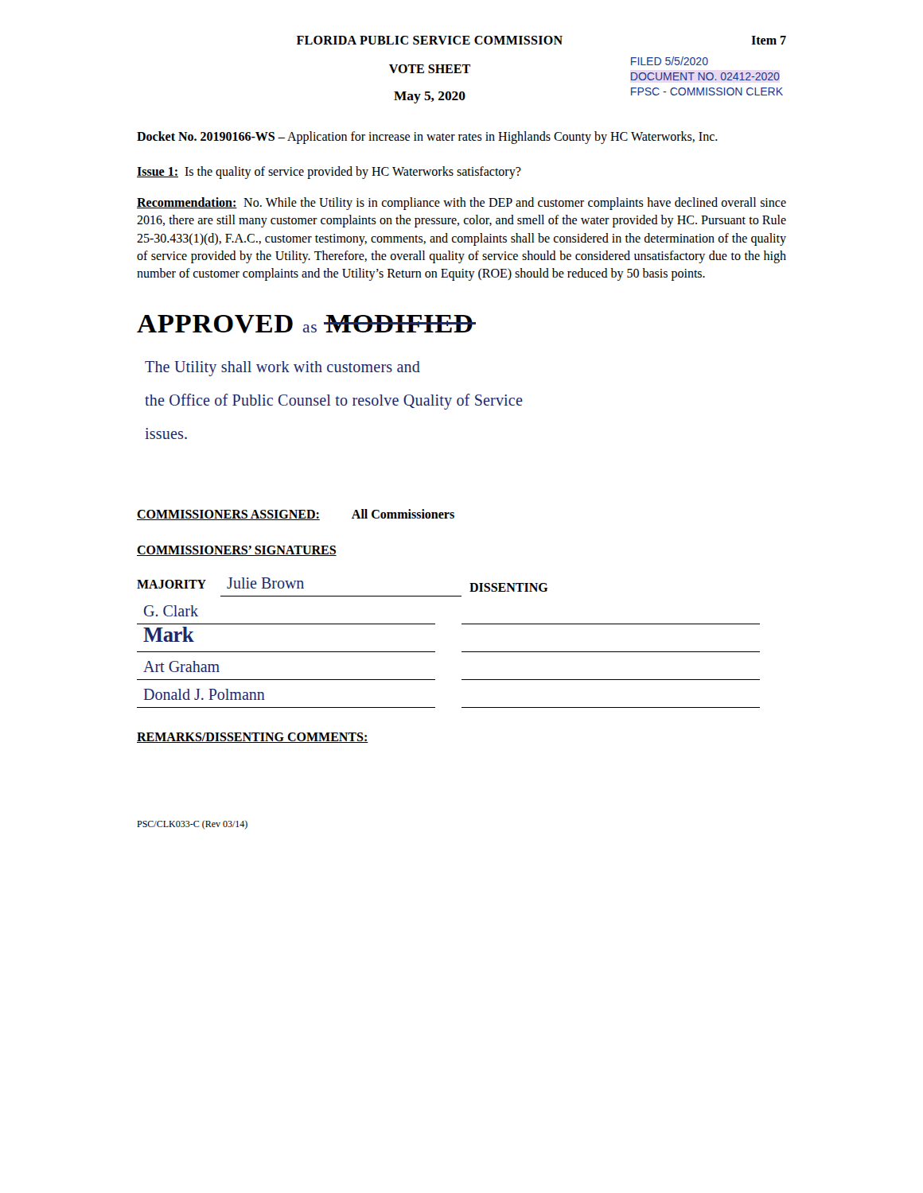FLORIDA PUBLIC SERVICE COMMISSION
VOTE SHEET
May 5, 2020
Item 7
FILED 5/5/2020
DOCUMENT NO. 02412-2020
FPSC - COMMISSION CLERK
Docket No. 20190166-WS – Application for increase in water rates in Highlands County by HC Waterworks, Inc.
Issue 1: Is the quality of service provided by HC Waterworks satisfactory?
Recommendation: No. While the Utility is in compliance with the DEP and customer complaints have declined overall since 2016, there are still many customer complaints on the pressure, color, and smell of the water provided by HC. Pursuant to Rule 25-30.433(1)(d), F.A.C., customer testimony, comments, and complaints shall be considered in the determination of the quality of service provided by the Utility. Therefore, the overall quality of service should be considered unsatisfactory due to the high number of customer complaints and the Utility’s Return on Equity (ROE) should be reduced by 50 basis points.
APPROVED as MODIFIED
The Utility shall work with customers and
the Office of Public Counsel to resolve Quality of Service
issues.
COMMISSIONERS ASSIGNED: All Commissioners
COMMISSIONERS’ SIGNATURES
| MAJORITY Julie Brown | DISSENTING |
| G. Clark | |
| Mark | |
| Art Graham | |
| Donald J. Polmann | |
REMARKS/DISSENTING COMMENTS:
PSC/CLK033-C (Rev 03/14)